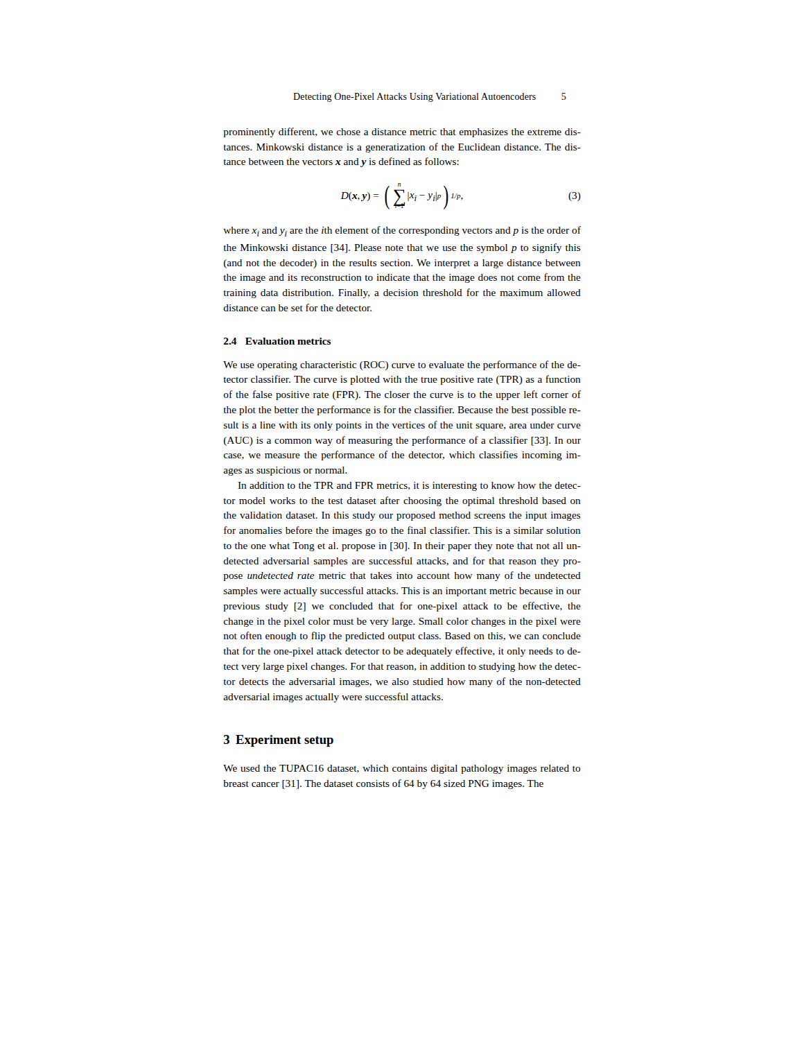Detecting One-Pixel Attacks Using Variational Autoencoders 5
prominently different, we chose a distance metric that emphasizes the extreme distances. Minkowski distance is a generatization of the Euclidean distance. The distance between the vectors x and y is defined as follows:
D(x, y) = (n∑i=1|xi − yi|p) 1/p,
(3)
where xi and yi are the ith element of the corresponding vectors and p is the order of the Minkowski distance [34]. Please note that we use the symbol p to signify this (and not the decoder) in the results section. We interpret a large distance between the image and its reconstruction to indicate that the image does not come from the training data distribution. Finally, a decision threshold for the maximum allowed distance can be set for the detector.
2.4 Evaluation metrics
We use operating characteristic (ROC) curve to evaluate the performance of the detector classifier. The curve is plotted with the true positive rate (TPR) as a function of the false positive rate (FPR). The closer the curve is to the upper left corner of the plot the better the performance is for the classifier. Because the best possible result is a line with its only points in the vertices of the unit square, area under curve (AUC) is a common way of measuring the performance of a classifier [33]. In our case, we measure the performance of the detector, which classifies incoming images as suspicious or normal.
In addition to the TPR and FPR metrics, it is interesting to know how the detector model works to the test dataset after choosing the optimal threshold based on the validation dataset. In this study our proposed method screens the input images for anomalies before the images go to the final classifier. This is a similar solution to the one what Tong et al. propose in [30]. In their paper they note that not all undetected adversarial samples are successful attacks, and for that reason they propose undetected rate metric that takes into account how many of the undetected samples were actually successful attacks. This is an important metric because in our previous study [2] we concluded that for one-pixel attack to be effective, the change in the pixel color must be very large. Small color changes in the pixel were not often enough to flip the predicted output class. Based on this, we can conclude that for the one-pixel attack detector to be adequately effective, it only needs to detect very large pixel changes. For that reason, in addition to studying how the detector detects the adversarial images, we also studied how many of the non-detected adversarial images actually were successful attacks.
3 Experiment setup
We used the TUPAC16 dataset, which contains digital pathology images related to breast cancer [31]. The dataset consists of 64 by 64 sized PNG images. The